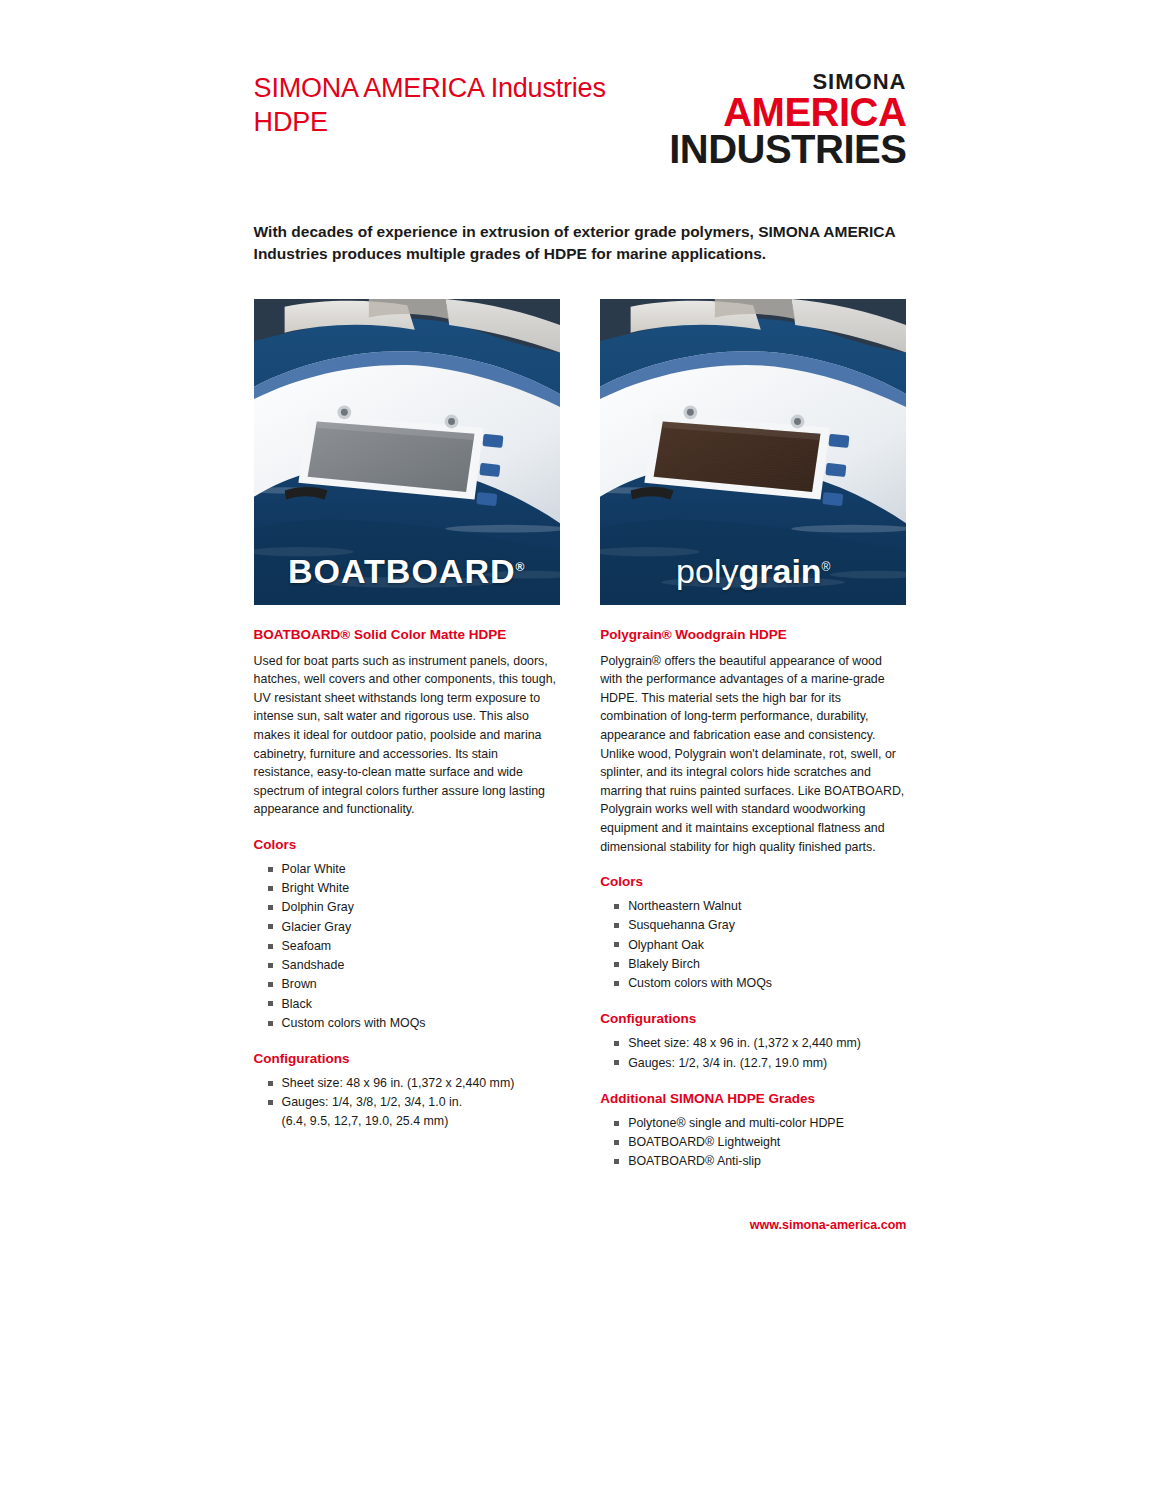SIMONA AMERICA IndustriesHDPE
SIMONA AMERICA INDUSTRIES
With decades of experience in extrusion of exterior grade polymers, SIMONA AMERICA Industries produces multiple grades of HDPE for marine applications.
BOATBOARD®
BOATBOARD® Solid Color Matte HDPE
Used for boat parts such as instrument panels, doors, hatches, well covers and other components, this tough, UV resistant sheet withstands long term exposure to intense sun, salt water and rigorous use. This also makes it ideal for outdoor patio, poolside and marina cabinetry, furniture and accessories. Its stain resistance, easy-to-clean matte surface and wide spectrum of integral colors further assure long lasting appearance and functionality.
Colors
Polar White
Bright White
Dolphin Gray
Glacier Gray
Seafoam
Sandshade
Brown
Black
Custom colors with MOQs
Configurations
Sheet size: 48 x 96 in. (1,372 x 2,440 mm)
Gauges: 1/4, 3/8, 1/2, 3/4, 1.0 in.(6.4, 9.5, 12,7, 19.0, 25.4 mm)
polygrain®
Polygrain® Woodgrain HDPE
Polygrain® offers the beautiful appearance of wood with the performance advantages of a marine-grade HDPE. This material sets the high bar for its combination of long-term performance, durability, appearance and fabrication ease and consistency. Unlike wood, Polygrain won't delaminate, rot, swell, or splinter, and its integral colors hide scratches and marring that ruins painted surfaces. Like BOATBOARD, Polygrain works well with standard woodworking equipment and it maintains exceptional flatness and dimensional stability for high quality finished parts.
Colors
Northeastern Walnut
Susquehanna Gray
Olyphant Oak
Blakely Birch
Custom colors with MOQs
Configurations
Sheet size: 48 x 96 in. (1,372 x 2,440 mm)
Gauges: 1/2, 3/4 in. (12.7, 19.0 mm)
Additional SIMONA HDPE Grades
Polytone® single and multi-color HDPE
BOATBOARD® Lightweight
BOATBOARD® Anti-slip
www.simona-america.com